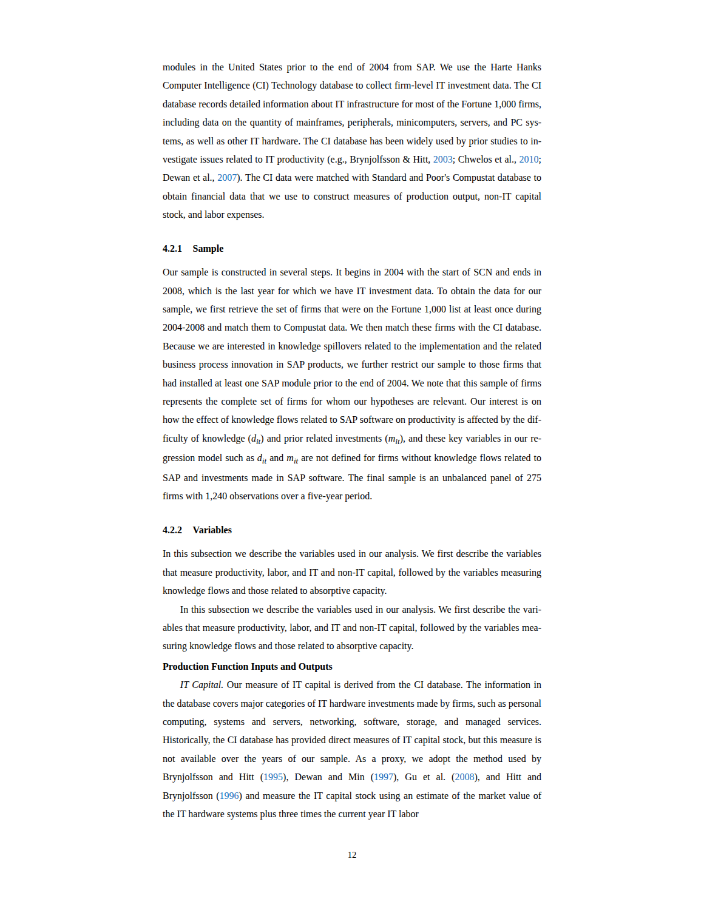modules in the United States prior to the end of 2004 from SAP. We use the Harte Hanks Computer Intelligence (CI) Technology database to collect firm-level IT investment data. The CI database records detailed information about IT infrastructure for most of the Fortune 1,000 firms, including data on the quantity of mainframes, peripherals, minicomputers, servers, and PC systems, as well as other IT hardware. The CI database has been widely used by prior studies to investigate issues related to IT productivity (e.g., Brynjolfsson & Hitt, 2003; Chwelos et al., 2010; Dewan et al., 2007). The CI data were matched with Standard and Poor's Compustat database to obtain financial data that we use to construct measures of production output, non-IT capital stock, and labor expenses.
4.2.1 Sample
Our sample is constructed in several steps. It begins in 2004 with the start of SCN and ends in 2008, which is the last year for which we have IT investment data. To obtain the data for our sample, we first retrieve the set of firms that were on the Fortune 1,000 list at least once during 2004-2008 and match them to Compustat data. We then match these firms with the CI database. Because we are interested in knowledge spillovers related to the implementation and the related business process innovation in SAP products, we further restrict our sample to those firms that had installed at least one SAP module prior to the end of 2004. We note that this sample of firms represents the complete set of firms for whom our hypotheses are relevant. Our interest is on how the effect of knowledge flows related to SAP software on productivity is affected by the difficulty of knowledge (dit) and prior related investments (mit), and these key variables in our regression model such as dit and mit are not defined for firms without knowledge flows related to SAP and investments made in SAP software. The final sample is an unbalanced panel of 275 firms with 1,240 observations over a five-year period.
4.2.2 Variables
In this subsection we describe the variables used in our analysis. We first describe the variables that measure productivity, labor, and IT and non-IT capital, followed by the variables measuring knowledge flows and those related to absorptive capacity.
In this subsection we describe the variables used in our analysis. We first describe the variables that measure productivity, labor, and IT and non-IT capital, followed by the variables measuring knowledge flows and those related to absorptive capacity.
Production Function Inputs and Outputs
IT Capital. Our measure of IT capital is derived from the CI database. The information in the database covers major categories of IT hardware investments made by firms, such as personal computing, systems and servers, networking, software, storage, and managed services. Historically, the CI database has provided direct measures of IT capital stock, but this measure is not available over the years of our sample. As a proxy, we adopt the method used by Brynjolfsson and Hitt (1995), Dewan and Min (1997), Gu et al. (2008), and Hitt and Brynjolfsson (1996) and measure the IT capital stock using an estimate of the market value of the IT hardware systems plus three times the current year IT labor
12